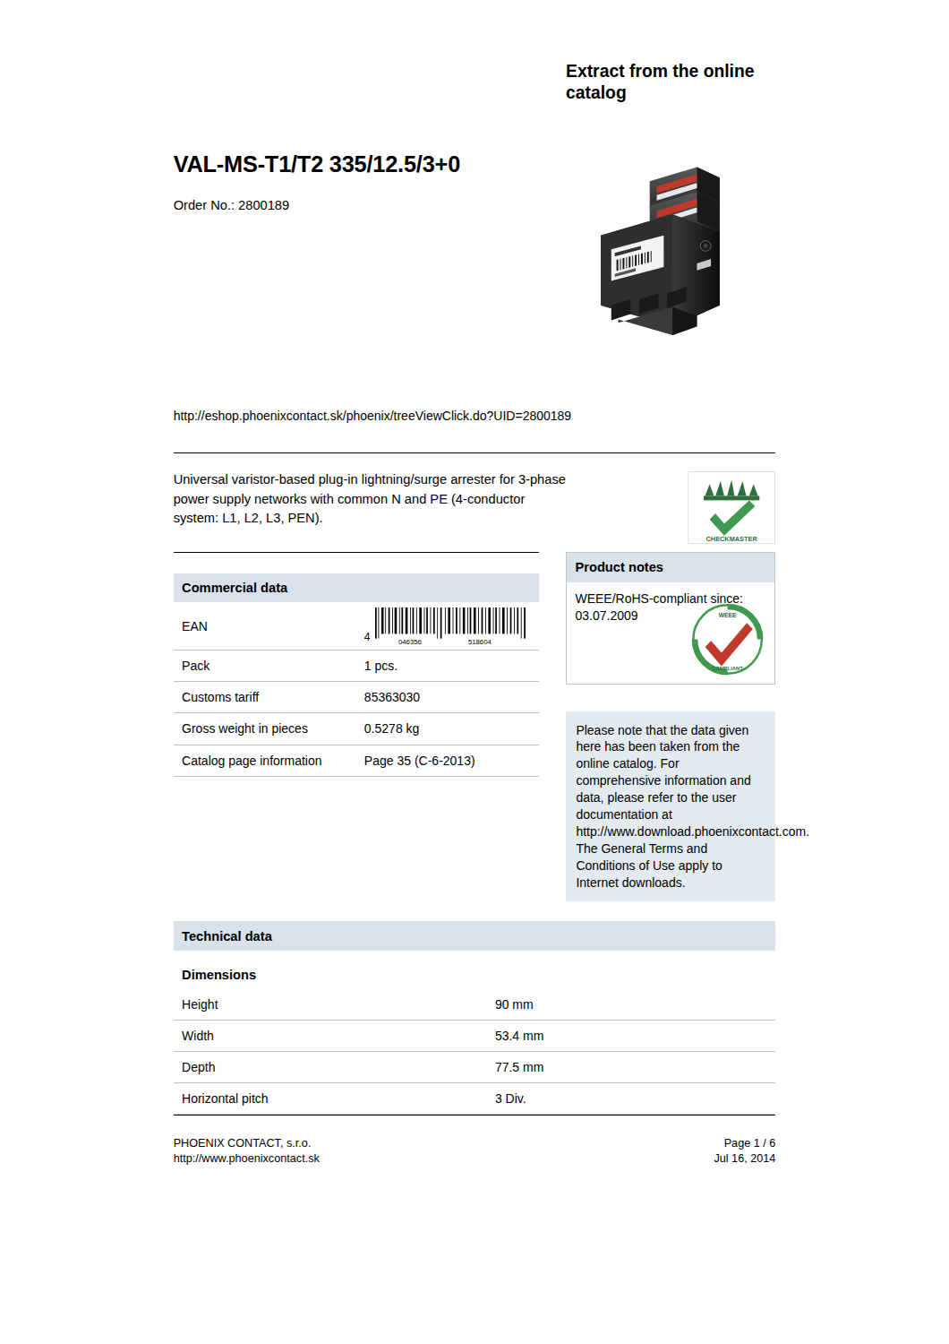Extract from the online catalog
VAL-MS-T1/T2 335/12.5/3+0
Order No.: 2800189
http://eshop.phoenixcontact.sk/phoenix/treeViewClick.do?UID=2800189
Universal varistor-based plug-in lightning/surge arrester for 3-phase power supply networks with common N and PE (4-conductor system: L1, L2, L3, PEN).
CHECKMASTER
Commercial data
| EAN | 4 046356 518604 |
| Pack | 1 pcs. |
| Customs tariff | 85363030 |
| Gross weight in pieces | 0.5278 kg |
| Catalog page information | Page 35 (C-6-2013) |
Product notes
WEEE/RoHS-compliant since: 03.07.2009
WEEE COMPLIANT
Please note that the data given here has been taken from the online catalog. For comprehensive information and data, please refer to the user documentation at http://www.download.phoenixcontact.com. The General Terms and Conditions of Use apply to Internet downloads.
Technical data
Dimensions
| Height | 90 mm |
| Width | 53.4 mm |
| Depth | 77.5 mm |
| Horizontal pitch | 3 Div. |
PHOENIX CONTACT, s.r.o.
http://www.phoenixcontact.sk
Page 1 / 6
Jul 16, 2014